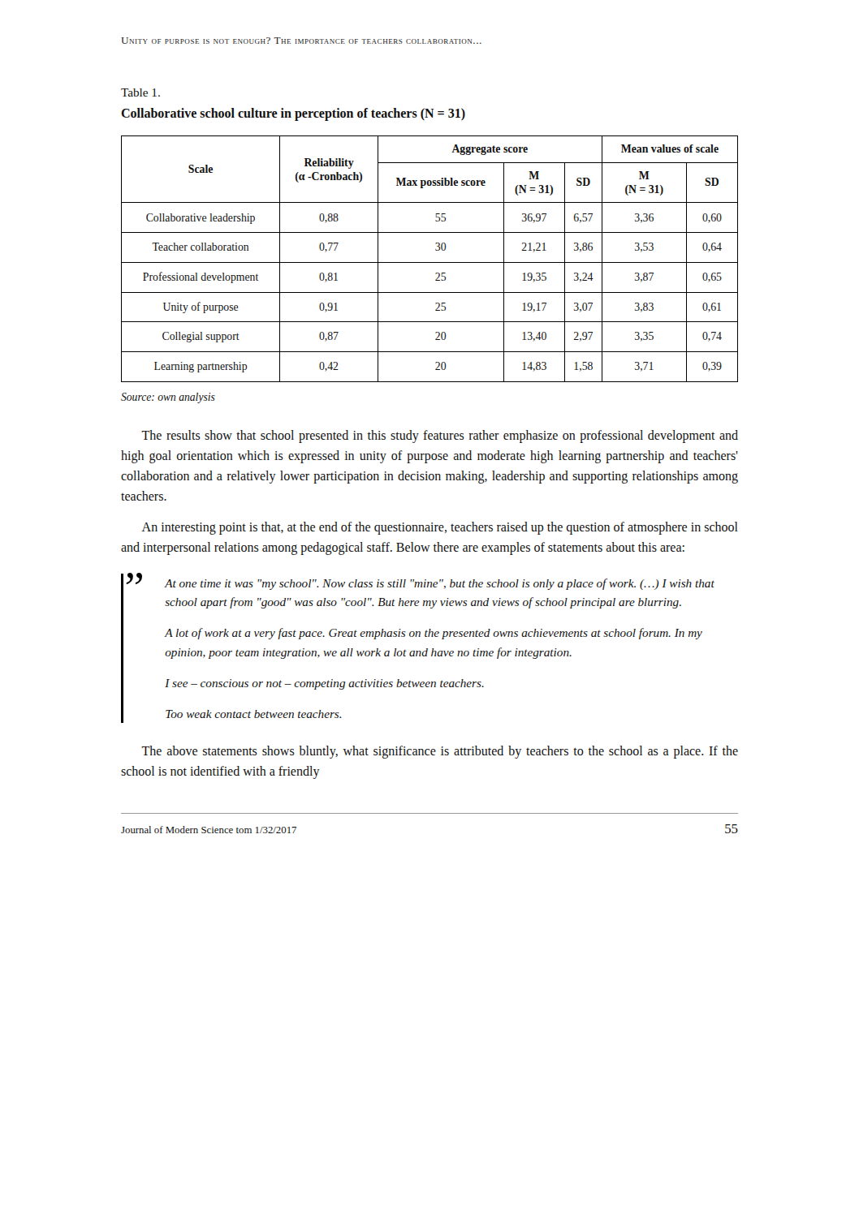Unity of purpose is not enough? The importance of teachers collaboration...
Table 1.
Collaborative school culture in perception of teachers (N = 31)
| Scale | Reliability (α -Cronbach) | Aggregate score | Mean values of scale |
| --- | --- | --- | --- |
| Max possible score | M (N = 31) | SD | M (N = 31) | SD |
| Collaborative leadership | 0,88 | 55 | 36,97 | 6,57 | 3,36 | 0,60 |
| Teacher collaboration | 0,77 | 30 | 21,21 | 3,86 | 3,53 | 0,64 |
| Professional development | 0,81 | 25 | 19,35 | 3,24 | 3,87 | 0,65 |
| Unity of purpose | 0,91 | 25 | 19,17 | 3,07 | 3,83 | 0,61 |
| Collegial support | 0,87 | 20 | 13,40 | 2,97 | 3,35 | 0,74 |
| Learning partnership | 0,42 | 20 | 14,83 | 1,58 | 3,71 | 0,39 |
Source: own analysis
The results show that school presented in this study features rather emphasize on professional development and high goal orientation which is expressed in unity of purpose and moderate high learning partnership and teachers' collaboration and a relatively lower participation in decision making, leadership and supporting relationships among teachers.
An interesting point is that, at the end of the questionnaire, teachers raised up the question of atmosphere in school and interpersonal relations among pedagogical staff. Below there are examples of statements about this area:
At one time it was "my school". Now class is still "mine", but the school is only a place of work. (…) I wish that school apart from "good" was also "cool". But here my views and views of school principal are blurring.
A lot of work at a very fast pace. Great emphasis on the presented owns achievements at school forum. In my opinion, poor team integration, we all work a lot and have no time for integration.
I see – conscious or not – competing activities between teachers.
Too weak contact between teachers.
The above statements shows bluntly, what significance is attributed by teachers to the school as a place. If the school is not identified with a friendly
Journal of Modern Science tom 1/32/2017 55